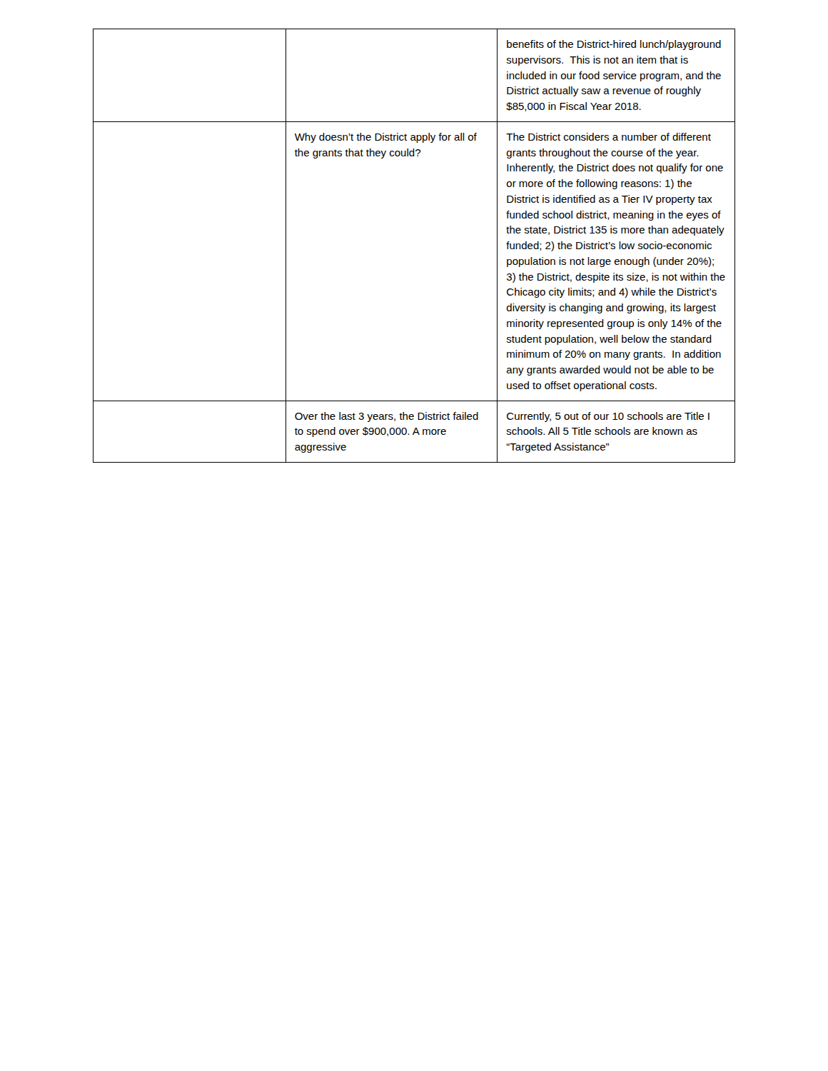| | | benefits of the District-hired lunch/playground supervisors. This is not an item that is included in our food service program, and the District actually saw a revenue of roughly $85,000 in Fiscal Year 2018. |
| | Why doesn’t the District apply for all of the grants that they could? | The District considers a number of different grants throughout the course of the year. Inherently, the District does not qualify for one or more of the following reasons: 1) the District is identified as a Tier IV property tax funded school district, meaning in the eyes of the state, District 135 is more than adequately funded; 2) the District’s low socio-economic population is not large enough (under 20%); 3) the District, despite its size, is not within the Chicago city limits; and 4) while the District’s diversity is changing and growing, its largest minority represented group is only 14% of the student population, well below the standard minimum of 20% on many grants. In addition any grants awarded would not be able to be used to offset operational costs. |
| | Over the last 3 years, the District failed to spend over $900,000. A more aggressive | Currently, 5 out of our 10 schools are Title I schools. All 5 Title schools are known as “Targeted Assistance” |